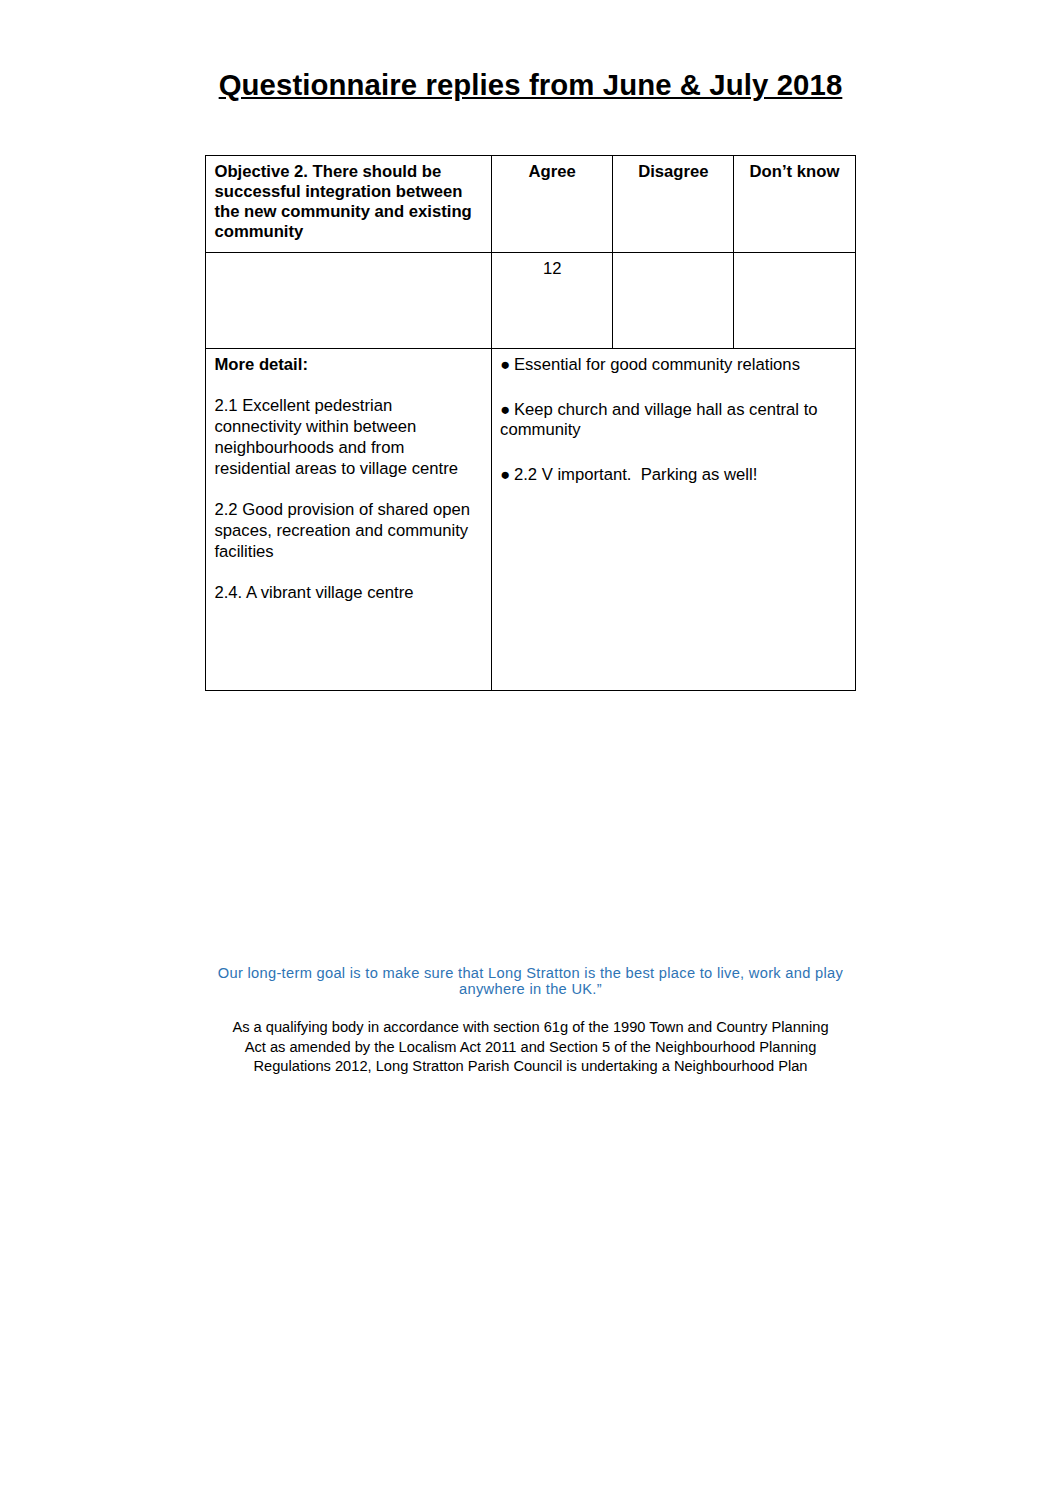Questionnaire replies from June & July 2018
| Objective 2. There should be successful integration between the new community and existing community | Agree | Disagree | Don’t know |
| | 12 | | |
| More detail: 2.1 Excellent pedestrian connectivity within between neighbourhoods and from residential areas to village centre 2.2 Good provision of shared open spaces, recreation and community facilities 2.4. A vibrant village centre | ● Essential for good community relations ● Keep church and village hall as central to community ● 2.2 V important. Parking as well! |
Our long-term goal is to make sure that Long Stratton is the best place to live, work and play anywhere in the UK.”
As a qualifying body in accordance with section 61g of the 1990 Town and Country Planning Act as amended by the Localism Act 2011 and Section 5 of the Neighbourhood Planning Regulations 2012, Long Stratton Parish Council is undertaking a Neighbourhood Plan